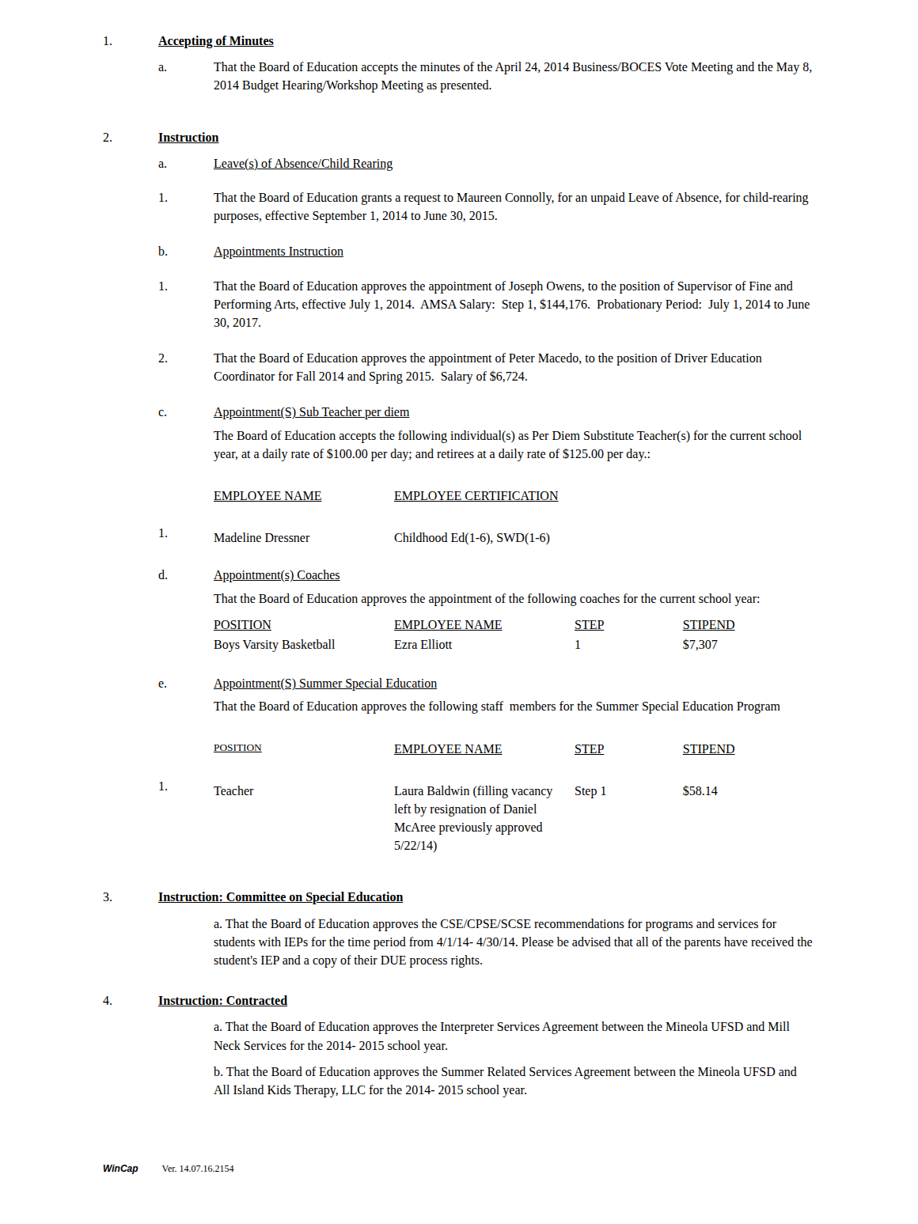1.
Accepting of Minutes
a.
That the Board of Education accepts the minutes of the April 24, 2014 Business/BOCES Vote Meeting and the May 8, 2014 Budget Hearing/Workshop Meeting as presented.
2.
Instruction
a.
Leave(s) of Absence/Child Rearing
1.
That the Board of Education grants a request to Maureen Connolly, for an unpaid Leave of Absence, for child-rearing purposes, effective September 1, 2014 to June 30, 2015.
b.
Appointments Instruction
1.
That the Board of Education approves the appointment of Joseph Owens, to the position of Supervisor of Fine and Performing Arts, effective July 1, 2014. AMSA Salary: Step 1, $144,176. Probationary Period: July 1, 2014 to June 30, 2017.
2.
That the Board of Education approves the appointment of Peter Macedo, to the position of Driver Education Coordinator for Fall 2014 and Spring 2015. Salary of $6,724.
c.
Appointment(S) Sub Teacher per diem
The Board of Education accepts the following individual(s) as Per Diem Substitute Teacher(s) for the current school year, at a daily rate of $100.00 per day; and retirees at a daily rate of $125.00 per day.:
| EMPLOYEE NAME | EMPLOYEE CERTIFICATION |
| --- | --- |
1.
| Madeline Dressner | Childhood Ed(1-6), SWD(1-6) |
d.
Appointment(s) Coaches
That the Board of Education approves the appointment of the following coaches for the current school year:
| POSITION | EMPLOYEE NAME | STEP | STIPEND |
| --- | --- | --- | --- |
| Boys Varsity Basketball | Ezra Elliott | 1 | $7,307 |
e.
Appointment(S) Summer Special Education
That the Board of Education approves the following staff members for the Summer Special Education Program
| POSITION | EMPLOYEE NAME | STEP | STIPEND |
| --- | --- | --- | --- |
1.
| Teacher | Laura Baldwin (filling vacancy left by resignation of Daniel McAree previously approved 5/22/14) | Step 1 | $58.14 |
3.
Instruction: Committee on Special Education
a. That the Board of Education approves the CSE/CPSE/SCSE recommendations for programs and services for students with IEPs for the time period from 4/1/14- 4/30/14. Please be advised that all of the parents have received the student's IEP and a copy of their DUE process rights.
4.
Instruction: Contracted
a. That the Board of Education approves the Interpreter Services Agreement between the Mineola UFSD and Mill Neck Services for the 2014- 2015 school year.
b. That the Board of Education approves the Summer Related Services Agreement between the Mineola UFSD and All Island Kids Therapy, LLC for the 2014- 2015 school year.
WinCap Ver. 14.07.16.2154